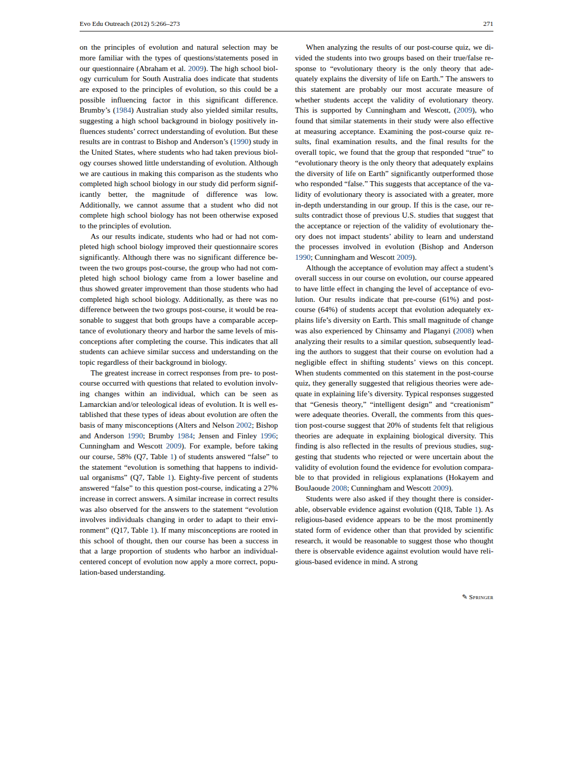Evo Edu Outreach (2012) 5:266–273 271
on the principles of evolution and natural selection may be more familiar with the types of questions/statements posed in our questionnaire (Abraham et al. 2009). The high school biology curriculum for South Australia does indicate that students are exposed to the principles of evolution, so this could be a possible influencing factor in this significant difference. Brumby’s (1984) Australian study also yielded similar results, suggesting a high school background in biology positively influences students’ correct understanding of evolution. But these results are in contrast to Bishop and Anderson’s (1990) study in the United States, where students who had taken previous biology courses showed little understanding of evolution. Although we are cautious in making this comparison as the students who completed high school biology in our study did perform significantly better, the magnitude of difference was low. Additionally, we cannot assume that a student who did not complete high school biology has not been otherwise exposed to the principles of evolution.
As our results indicate, students who had or had not completed high school biology improved their questionnaire scores significantly. Although there was no significant difference between the two groups post-course, the group who had not completed high school biology came from a lower baseline and thus showed greater improvement than those students who had completed high school biology. Additionally, as there was no difference between the two groups post-course, it would be reasonable to suggest that both groups have a comparable acceptance of evolutionary theory and harbor the same levels of misconceptions after completing the course. This indicates that all students can achieve similar success and understanding on the topic regardless of their background in biology.
The greatest increase in correct responses from pre- to post-course occurred with questions that related to evolution involving changes within an individual, which can be seen as Lamarckian and/or teleological ideas of evolution. It is well established that these types of ideas about evolution are often the basis of many misconceptions (Alters and Nelson 2002; Bishop and Anderson 1990; Brumby 1984; Jensen and Finley 1996; Cunningham and Wescott 2009). For example, before taking our course, 58% (Q7, Table 1) of students answered “false” to the statement “evolution is something that happens to individual organisms” (Q7, Table 1). Eighty-five percent of students answered “false” to this question post-course, indicating a 27% increase in correct answers. A similar increase in correct results was also observed for the answers to the statement “evolution involves individuals changing in order to adapt to their environment” (Q17, Table 1). If many misconceptions are rooted in this school of thought, then our course has been a success in that a large proportion of students who harbor an individual-centered concept of evolution now apply a more correct, population-based understanding.
When analyzing the results of our post-course quiz, we divided the students into two groups based on their true/false response to “evolutionary theory is the only theory that adequately explains the diversity of life on Earth.” The answers to this statement are probably our most accurate measure of whether students accept the validity of evolutionary theory. This is supported by Cunningham and Wescott, (2009), who found that similar statements in their study were also effective at measuring acceptance. Examining the post-course quiz results, final examination results, and the final results for the overall topic, we found that the group that responded “true” to “evolutionary theory is the only theory that adequately explains the diversity of life on Earth” significantly outperformed those who responded “false.” This suggests that acceptance of the validity of evolutionary theory is associated with a greater, more in-depth understanding in our group. If this is the case, our results contradict those of previous U.S. studies that suggest that the acceptance or rejection of the validity of evolutionary theory does not impact students’ ability to learn and understand the processes involved in evolution (Bishop and Anderson 1990; Cunningham and Wescott 2009).
Although the acceptance of evolution may affect a student’s overall success in our course on evolution, our course appeared to have little effect in changing the level of acceptance of evolution. Our results indicate that pre-course (61%) and post-course (64%) of students accept that evolution adequately explains life’s diversity on Earth. This small magnitude of change was also experienced by Chinsamy and Plaganyi (2008) when analyzing their results to a similar question, subsequently leading the authors to suggest that their course on evolution had a negligible effect in shifting students’ views on this concept. When students commented on this statement in the post-course quiz, they generally suggested that religious theories were adequate in explaining life’s diversity. Typical responses suggested that “Genesis theory,” “intelligent design” and “creationism” were adequate theories. Overall, the comments from this question post-course suggest that 20% of students felt that religious theories are adequate in explaining biological diversity. This finding is also reflected in the results of previous studies, suggesting that students who rejected or were uncertain about the validity of evolution found the evidence for evolution comparable to that provided in religious explanations (Hokayem and BouJaoude 2008; Cunningham and Wescott 2009).
Students were also asked if they thought there is considerable, observable evidence against evolution (Q18, Table 1). As religious-based evidence appears to be the most prominently stated form of evidence other than that provided by scientific research, it would be reasonable to suggest those who thought there is observable evidence against evolution would have religious-based evidence in mind. A strong
✎Springer